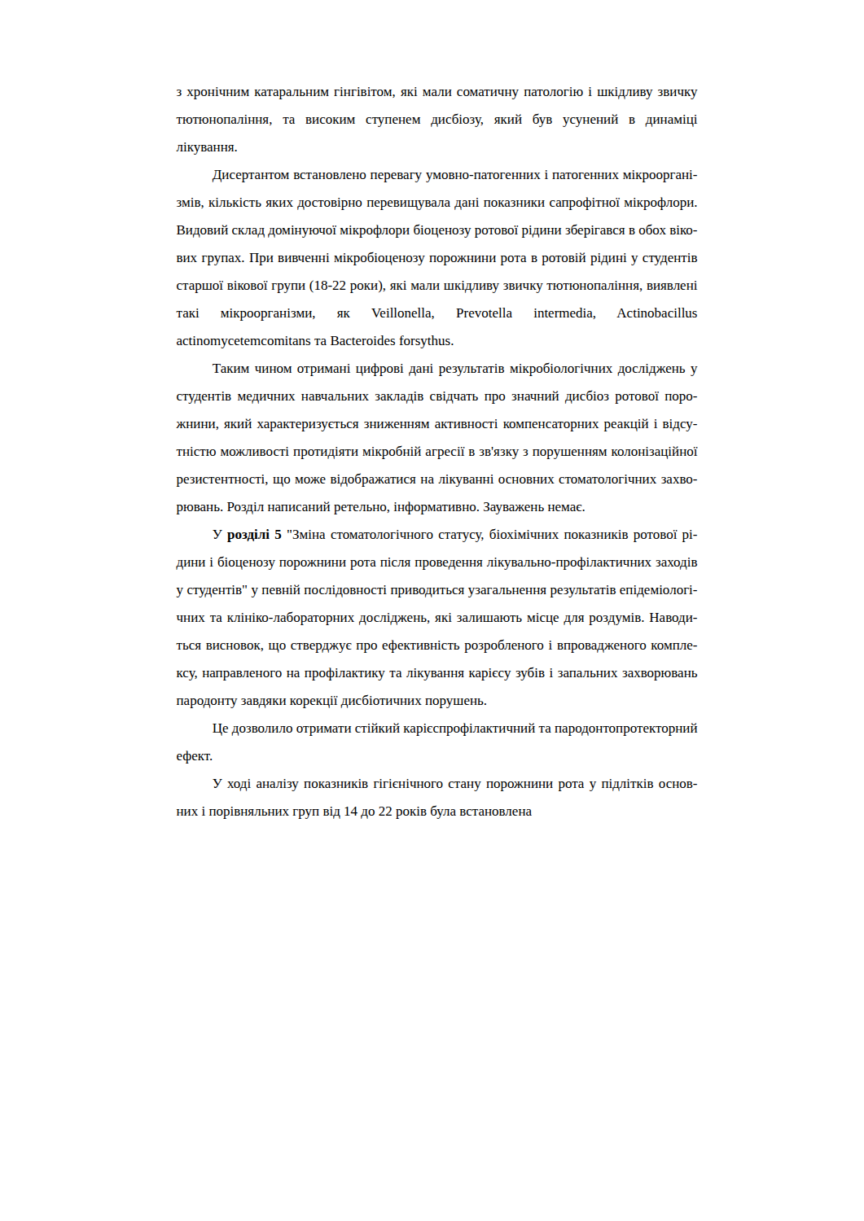з хронічним катаральним гінгівітом, які мали соматичну патологію і шкідливу звичку тютюнопаління, та високим ступенем дисбіозу, який був усунений в динаміці лікування.
Дисертантом встановлено перевагу умовно-патогенних і патогенних мікроорганізмів, кількість яких достовірно перевищувала дані показники сапрофітної мікрофлори. Видовий склад домінуючої мікрофлори біоценозу ротової рідини зберігався в обох вікових групах. При вивченні мікробіоценозу порожнини рота в ротовій рідині у студентів старшої вікової групи (18-22 роки), які мали шкідливу звичку тютюнопаління, виявлені такі мікроорганізми, як Veillonella, Prevotella intermedia, Actinobacillus actinomycetemcomitans та Bacteroides forsythus.
Таким чином отримані цифрові дані результатів мікробіологічних досліджень у студентів медичних навчальних закладів свідчать про значний дисбіоз ротової порожнини, який характеризується зниженням активності компенсаторних реакцій і відсутністю можливості протидіяти мікробній агресії в зв'язку з порушенням колонізаційної резистентності, що може відображатися на лікуванні основних стоматологічних захворювань. Розділ написаний ретельно, інформативно. Зауважень немає.
У розділі 5 "Зміна стоматологічного статусу, біохімічних показників ротової рідини і біоценозу порожнини рота після проведення лікувально-профілактичних заходів у студентів" у певній послідовності приводиться узагальнення результатів епідеміологічних та клініко-лабораторних досліджень, які залишають місце для роздумів. Наводиться висновок, що стверджує про ефективність розробленого і впровадженого комплексу, направленого на профілактику та лікування карієсу зубів і запальних захворювань пародонту завдяки корекції дисбіотичних порушень.
Це дозволило отримати стійкий карієспрофілактичний та пародонтопротекторний ефект.
У ході аналізу показників гігієнічного стану порожнини рота у підлітків основних і порівняльних груп від 14 до 22 років була встановлена